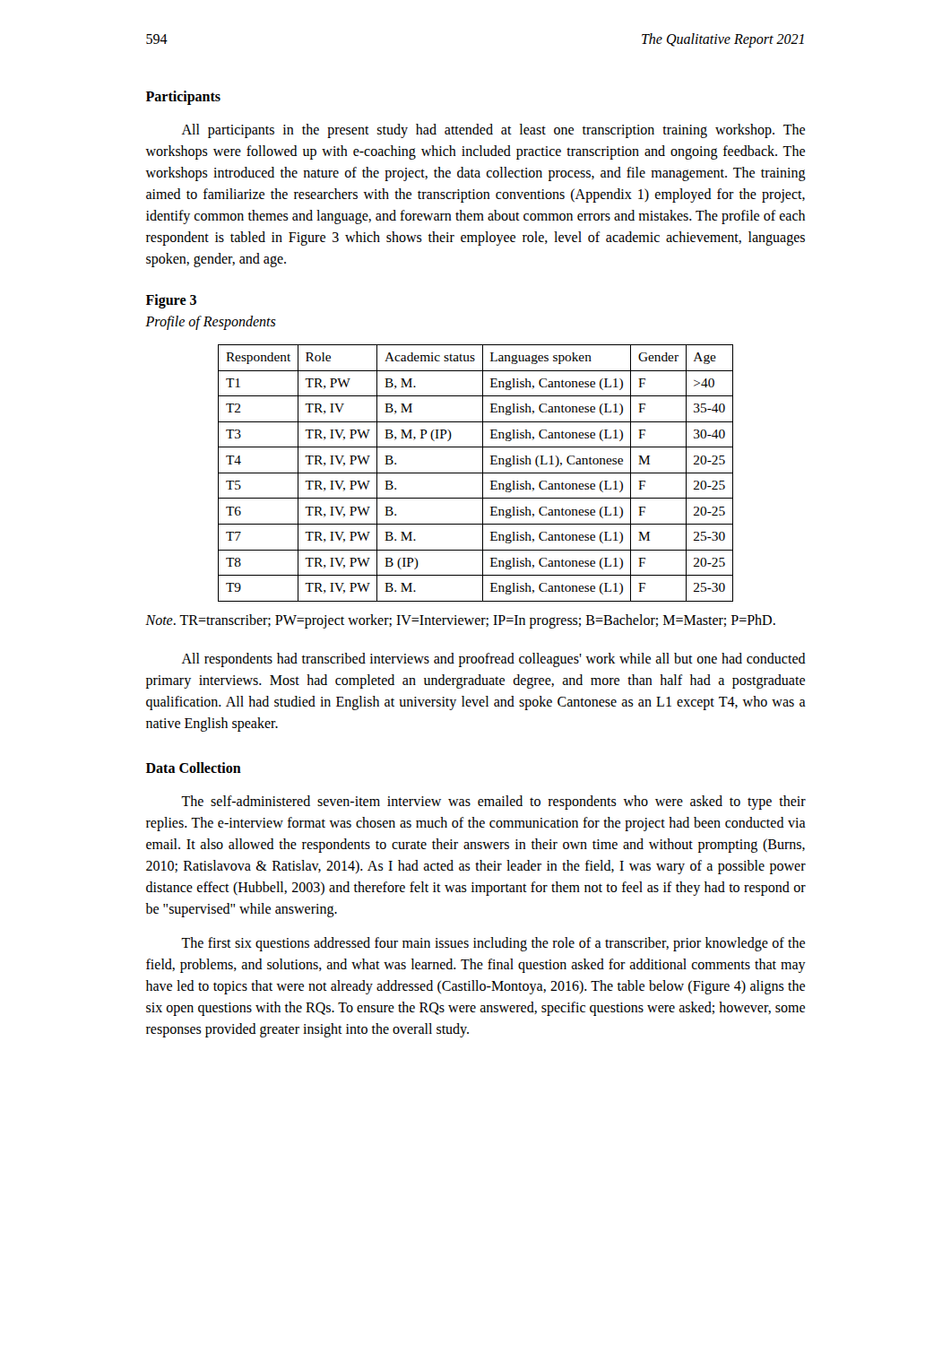594 The Qualitative Report 2021
Participants
All participants in the present study had attended at least one transcription training workshop. The workshops were followed up with e-coaching which included practice transcription and ongoing feedback. The workshops introduced the nature of the project, the data collection process, and file management. The training aimed to familiarize the researchers with the transcription conventions (Appendix 1) employed for the project, identify common themes and language, and forewarn them about common errors and mistakes. The profile of each respondent is tabled in Figure 3 which shows their employee role, level of academic achievement, languages spoken, gender, and age.
Figure 3
Profile of Respondents
| Respondent | Role | Academic status | Languages spoken | Gender | Age |
| --- | --- | --- | --- | --- | --- |
| T1 | TR, PW | B, M. | English, Cantonese (L1) | F | >40 |
| T2 | TR, IV | B, M | English, Cantonese (L1) | F | 35-40 |
| T3 | TR, IV, PW | B, M, P (IP) | English, Cantonese (L1) | F | 30-40 |
| T4 | TR, IV, PW | B. | English (L1), Cantonese | M | 20-25 |
| T5 | TR, IV, PW | B. | English, Cantonese (L1) | F | 20-25 |
| T6 | TR, IV, PW | B. | English, Cantonese (L1) | F | 20-25 |
| T7 | TR, IV, PW | B. M. | English, Cantonese (L1) | M | 25-30 |
| T8 | TR, IV, PW | B (IP) | English, Cantonese (L1) | F | 20-25 |
| T9 | TR, IV, PW | B. M. | English, Cantonese (L1) | F | 25-30 |
Note. TR=transcriber; PW=project worker; IV=Interviewer; IP=In progress; B=Bachelor; M=Master; P=PhD.
All respondents had transcribed interviews and proofread colleagues' work while all but one had conducted primary interviews. Most had completed an undergraduate degree, and more than half had a postgraduate qualification. All had studied in English at university level and spoke Cantonese as an L1 except T4, who was a native English speaker.
Data Collection
The self-administered seven-item interview was emailed to respondents who were asked to type their replies. The e-interview format was chosen as much of the communication for the project had been conducted via email. It also allowed the respondents to curate their answers in their own time and without prompting (Burns, 2010; Ratislavova & Ratislav, 2014). As I had acted as their leader in the field, I was wary of a possible power distance effect (Hubbell, 2003) and therefore felt it was important for them not to feel as if they had to respond or be "supervised" while answering.
The first six questions addressed four main issues including the role of a transcriber, prior knowledge of the field, problems, and solutions, and what was learned. The final question asked for additional comments that may have led to topics that were not already addressed (Castillo-Montoya, 2016). The table below (Figure 4) aligns the six open questions with the RQs. To ensure the RQs were answered, specific questions were asked; however, some responses provided greater insight into the overall study.